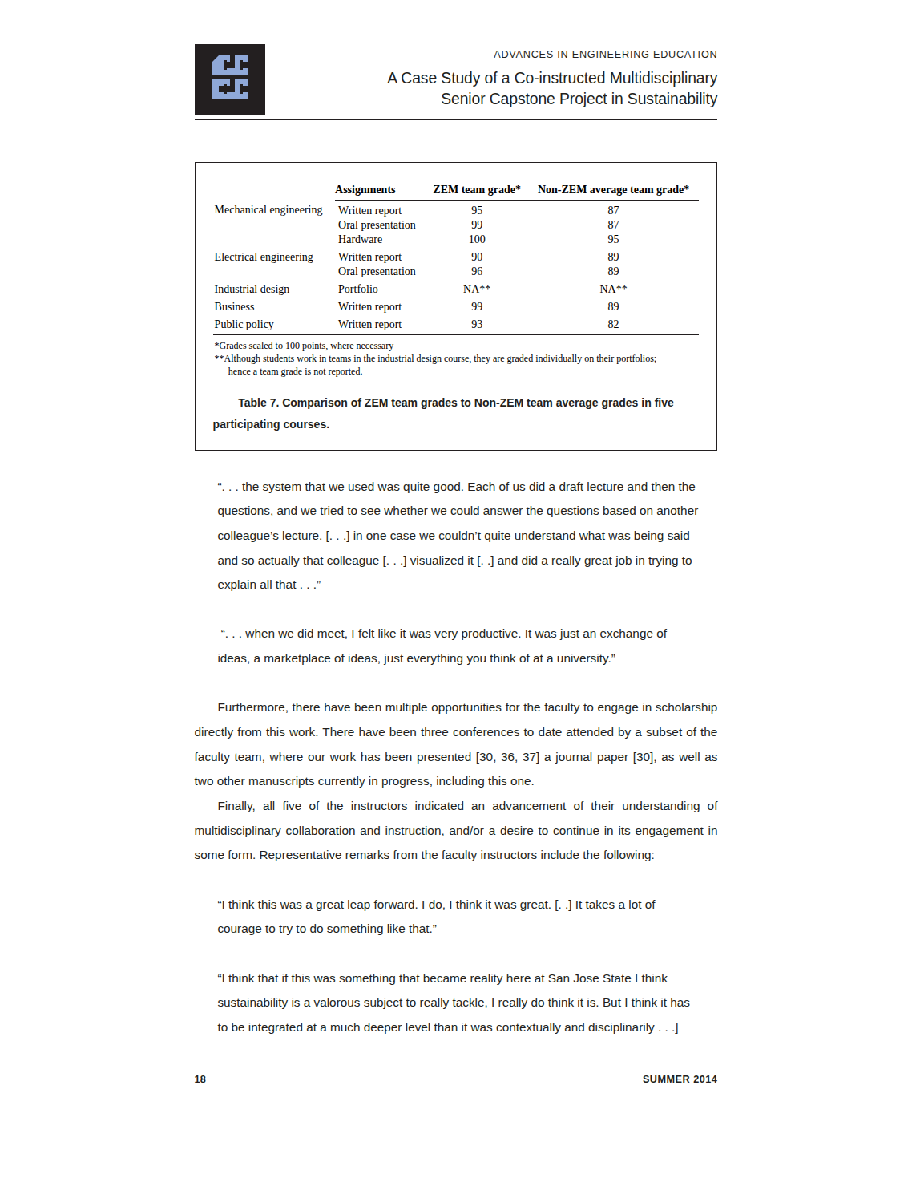ADVANCES IN ENGINEERING EDUCATION
A Case Study of a Co-instructed Multidisciplinary
Senior Capstone Project in Sustainability
| | Assignments | ZEM team grade* | Non-ZEM average team grade* |
| --- | --- | --- | --- |
| Mechanical engineering | Written report | 95 | 87 |
| | Oral presentation | 99 | 87 |
| | Hardware | 100 | 95 |
| Electrical engineering | Written report | 90 | 89 |
| | Oral presentation | 96 | 89 |
| Industrial design | Portfolio | NA** | NA** |
| Business | Written report | 99 | 89 |
| Public policy | Written report | 93 | 82 |
*Grades scaled to 100 points, where necessary
**Although students work in teams in the industrial design course, they are graded individually on their portfolios;
hence a team grade is not reported.
Table 7. Comparison of ZEM team grades to Non-ZEM team average grades in five participating courses.
“. . . the system that we used was quite good. Each of us did a draft lecture and then the questions, and we tried to see whether we could answer the questions based on another colleague’s lecture. [. . .] in one case we couldn’t quite understand what was being said and so actually that colleague [. . .] visualized it [. .] and did a really great job in trying to explain all that . . .”
“. . . when we did meet, I felt like it was very productive. It was just an exchange of ideas, a marketplace of ideas, just everything you think of at a university.”
Furthermore, there have been multiple opportunities for the faculty to engage in scholarship directly from this work. There have been three conferences to date attended by a subset of the faculty team, where our work has been presented [30, 36, 37] a journal paper [30], as well as two other manuscripts currently in progress, including this one.
Finally, all five of the instructors indicated an advancement of their understanding of multidisciplinary collaboration and instruction, and/or a desire to continue in its engagement in some form. Representative remarks from the faculty instructors include the following:
“I think this was a great leap forward. I do, I think it was great. [. .] It takes a lot of courage to try to do something like that.”
“I think that if this was something that became reality here at San Jose State I think sustainability is a valorous subject to really tackle, I really do think it is. But I think it has to be integrated at a much deeper level than it was contextually and disciplinarily . . .]
18
SUMMER 2014